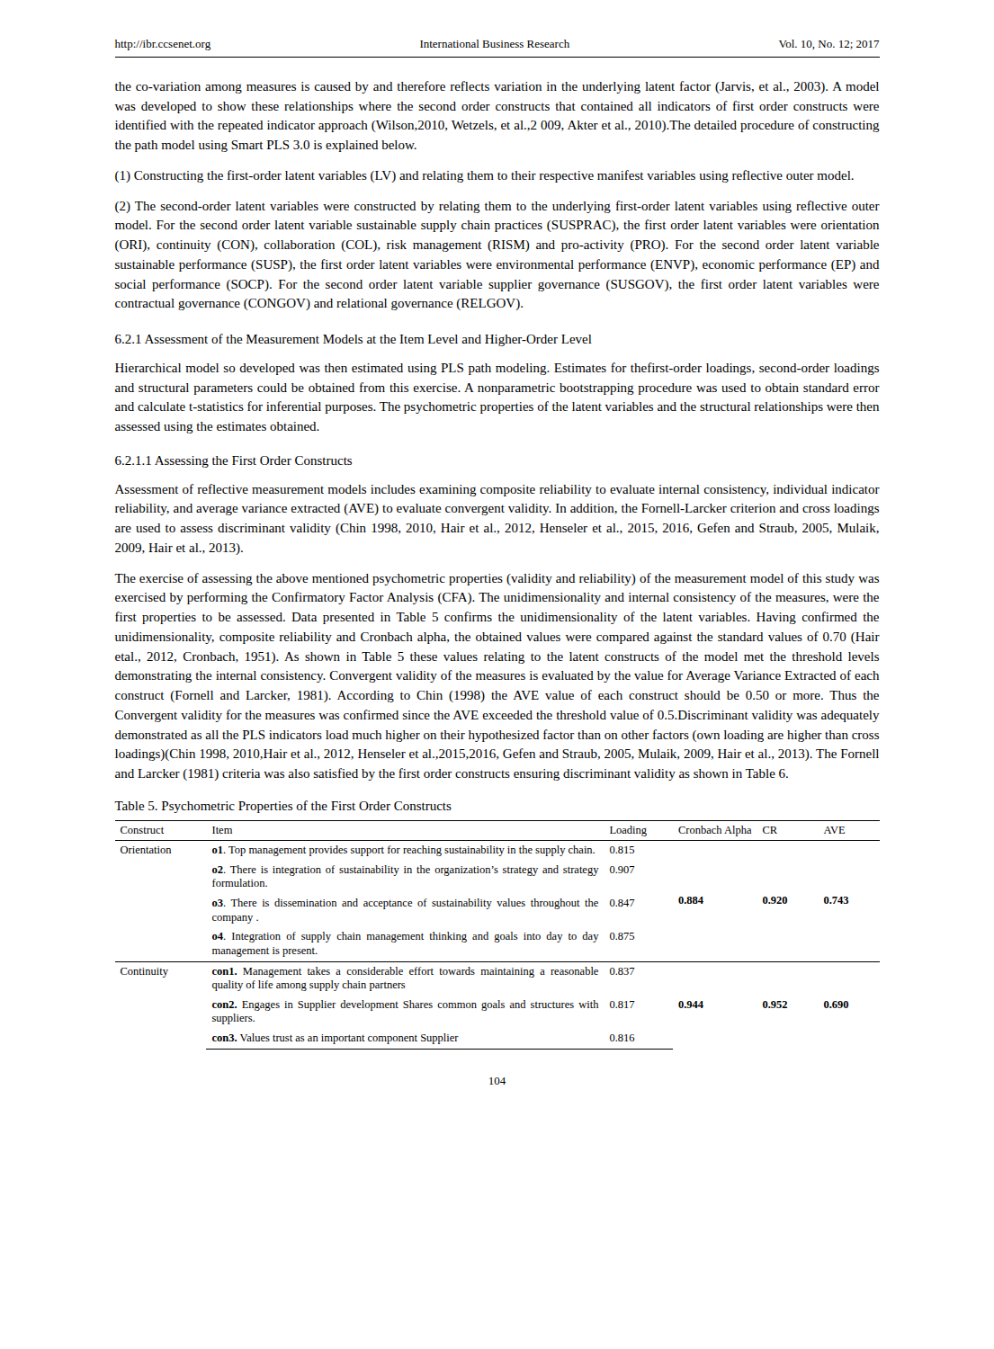http://ibr.ccsenet.org International Business Research Vol. 10, No. 12; 2017
the co-variation among measures is caused by and therefore reflects variation in the underlying latent factor (Jarvis, et al., 2003). A model was developed to show these relationships where the second order constructs that contained all indicators of first order constructs were identified with the repeated indicator approach (Wilson,2010, Wetzels, et al.,2 009, Akter et al., 2010).The detailed procedure of constructing the path model using Smart PLS 3.0 is explained below.
(1) Constructing the first-order latent variables (LV) and relating them to their respective manifest variables using reflective outer model.
(2) The second-order latent variables were constructed by relating them to the underlying first-order latent variables using reflective outer model. For the second order latent variable sustainable supply chain practices (SUSPRAC), the first order latent variables were orientation (ORI), continuity (CON), collaboration (COL), risk management (RISM) and pro-activity (PRO). For the second order latent variable sustainable performance (SUSP), the first order latent variables were environmental performance (ENVP), economic performance (EP) and social performance (SOCP). For the second order latent variable supplier governance (SUSGOV), the first order latent variables were contractual governance (CONGOV) and relational governance (RELGOV).
6.2.1 Assessment of the Measurement Models at the Item Level and Higher-Order Level
Hierarchical model so developed was then estimated using PLS path modeling. Estimates for thefirst-order loadings, second-order loadings and structural parameters could be obtained from this exercise. A nonparametric bootstrapping procedure was used to obtain standard error and calculate t-statistics for inferential purposes. The psychometric properties of the latent variables and the structural relationships were then assessed using the estimates obtained.
6.2.1.1 Assessing the First Order Constructs
Assessment of reflective measurement models includes examining composite reliability to evaluate internal consistency, individual indicator reliability, and average variance extracted (AVE) to evaluate convergent validity. In addition, the Fornell-Larcker criterion and cross loadings are used to assess discriminant validity (Chin 1998, 2010, Hair et al., 2012, Henseler et al., 2015, 2016, Gefen and Straub, 2005, Mulaik, 2009, Hair et al., 2013).
The exercise of assessing the above mentioned psychometric properties (validity and reliability) of the measurement model of this study was exercised by performing the Confirmatory Factor Analysis (CFA). The unidimensionality and internal consistency of the measures, were the first properties to be assessed. Data presented in Table 5 confirms the unidimensionality of the latent variables. Having confirmed the unidimensionality, composite reliability and Cronbach alpha, the obtained values were compared against the standard values of 0.70 (Hair etal., 2012, Cronbach, 1951). As shown in Table 5 these values relating to the latent constructs of the model met the threshold levels demonstrating the internal consistency. Convergent validity of the measures is evaluated by the value for Average Variance Extracted of each construct (Fornell and Larcker, 1981). According to Chin (1998) the AVE value of each construct should be 0.50 or more. Thus the Convergent validity for the measures was confirmed since the AVE exceeded the threshold value of 0.5.Discriminant validity was adequately demonstrated as all the PLS indicators load much higher on their hypothesized factor than on other factors (own loading are higher than cross loadings)(Chin 1998, 2010,Hair et al., 2012, Henseler et al.,2015,2016, Gefen and Straub, 2005, Mulaik, 2009, Hair et al., 2013). The Fornell and Larcker (1981) criteria was also satisfied by the first order constructs ensuring discriminant validity as shown in Table 6.
Table 5. Psychometric Properties of the First Order Constructs
| Construct | Item | Loading | Cronbach Alpha | CR | AVE |
| --- | --- | --- | --- | --- | --- |
| Orientation | o1 . Top management provides support for reaching sustainability in the supply chain. | 0.815 | 0.884 | 0.920 | 0.743 |
| o2 . There is integration of sustainability in the organization’s strategy and strategy formulation. | 0.907 |
| o3 . There is dissemination and acceptance of sustainability values throughout the company . | 0.847 |
| o4 . Integration of supply chain management thinking and goals into day to day management is present. | 0.875 |
| Continuity | con1. Management takes a considerable effort towards maintaining a reasonable quality of life among supply chain partners | 0.837 | 0.944 | 0.952 | 0.690 |
| con2. Engages in Supplier development Shares common goals and structures with suppliers. | 0.817 |
| con3. Values trust as an important component Supplier | 0.816 |
104